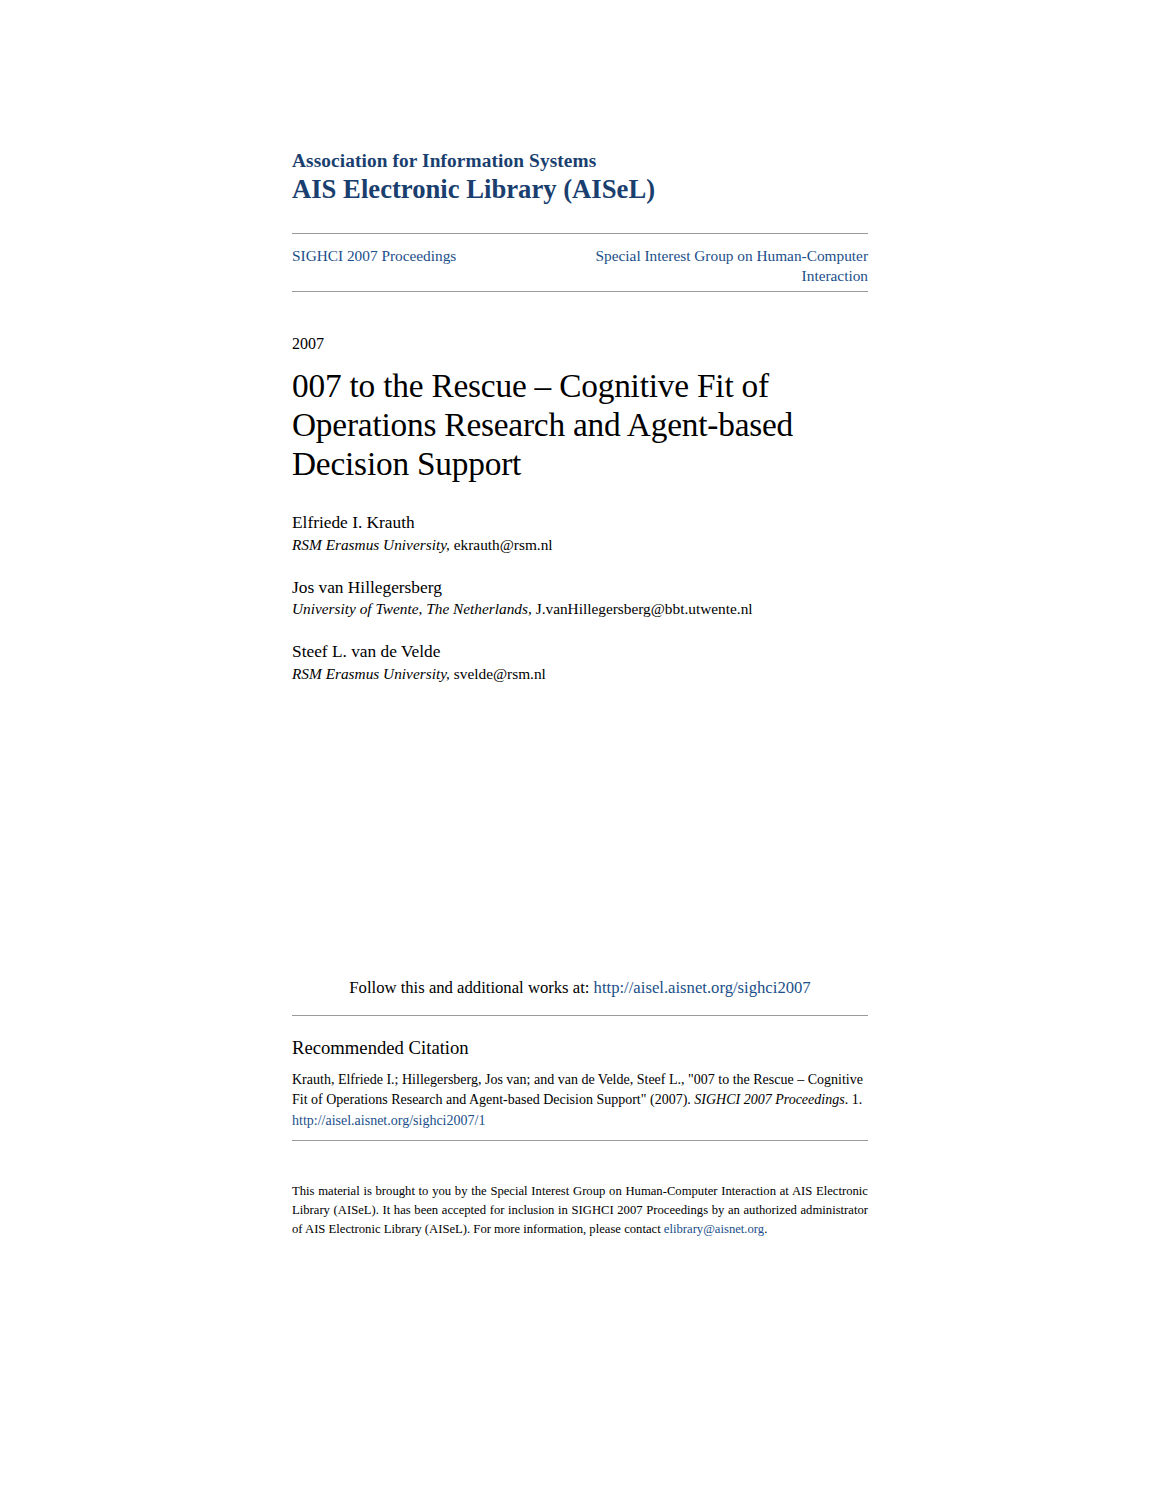Association for Information Systems
AIS Electronic Library (AISeL)
SIGHCI 2007 Proceedings
Special Interest Group on Human-Computer Interaction
2007
007 to the Rescue – Cognitive Fit of Operations Research and Agent-based Decision Support
Elfriede I. Krauth
RSM Erasmus University, ekrauth@rsm.nl
Jos van Hillegersberg
University of Twente, The Netherlands, J.vanHillegersberg@bbt.utwente.nl
Steef L. van de Velde
RSM Erasmus University, svelde@rsm.nl
Follow this and additional works at: http://aisel.aisnet.org/sighci2007
Recommended Citation
Krauth, Elfriede I.; Hillegersberg, Jos van; and van de Velde, Steef L., "007 to the Rescue – Cognitive Fit of Operations Research and Agent-based Decision Support" (2007). SIGHCI 2007 Proceedings. 1.
http://aisel.aisnet.org/sighci2007/1
This material is brought to you by the Special Interest Group on Human-Computer Interaction at AIS Electronic Library (AISeL). It has been accepted for inclusion in SIGHCI 2007 Proceedings by an authorized administrator of AIS Electronic Library (AISeL). For more information, please contact elibrary@aisnet.org.